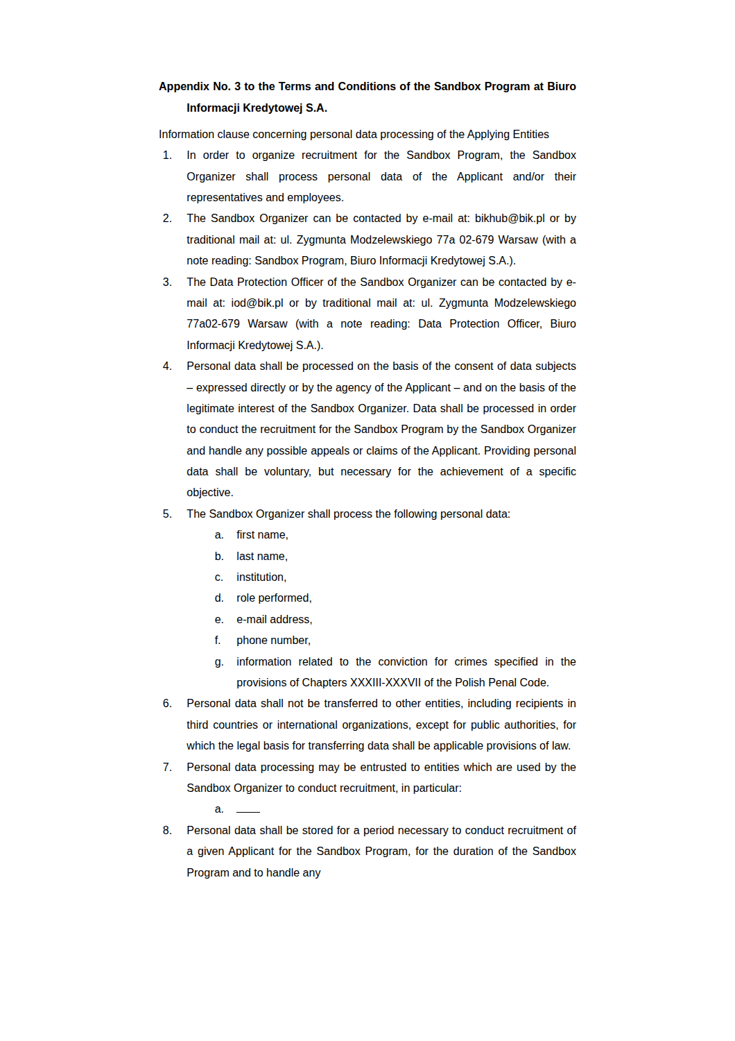Appendix No. 3 to the Terms and Conditions of the Sandbox Program at Biuro Informacji Kredytowej S.A.
Information clause concerning personal data processing of the Applying Entities
1.
In order to organize recruitment for the Sandbox Program, the Sandbox Organizer shall process personal data of the Applicant and/or their representatives and employees.
2.
The Sandbox Organizer can be contacted by e-mail at: bikhub@bik.pl or by traditional mail at: ul. Zygmunta Modzelewskiego 77a 02-679 Warsaw (with a note reading: Sandbox Program, Biuro Informacji Kredytowej S.A.).
3.
The Data Protection Officer of the Sandbox Organizer can be contacted by e-mail at: iod@bik.pl or by traditional mail at: ul. Zygmunta Modzelewskiego 77a02-679 Warsaw (with a note reading: Data Protection Officer, Biuro Informacji Kredytowej S.A.).
4.
Personal data shall be processed on the basis of the consent of data subjects – expressed directly or by the agency of the Applicant – and on the basis of the legitimate interest of the Sandbox Organizer. Data shall be processed in order to conduct the recruitment for the Sandbox Program by the Sandbox Organizer and handle any possible appeals or claims of the Applicant. Providing personal data shall be voluntary, but necessary for the achievement of a specific objective.
5.
The Sandbox Organizer shall process the following personal data:
a. first name,
b. last name,
c. institution,
d. role performed,
e. e-mail address,
f. phone number,
g. information related to the conviction for crimes specified in the provisions of Chapters XXXIII-XXXVII of the Polish Penal Code.
6.
Personal data shall not be transferred to other entities, including recipients in third countries or international organizations, except for public authorities, for which the legal basis for transferring data shall be applicable provisions of law.
7.
Personal data processing may be entrusted to entities which are used by the Sandbox Organizer to conduct recruitment, in particular:
a.
8.
Personal data shall be stored for a period necessary to conduct recruitment of a given Applicant for the Sandbox Program, for the duration of the Sandbox Program and to handle any